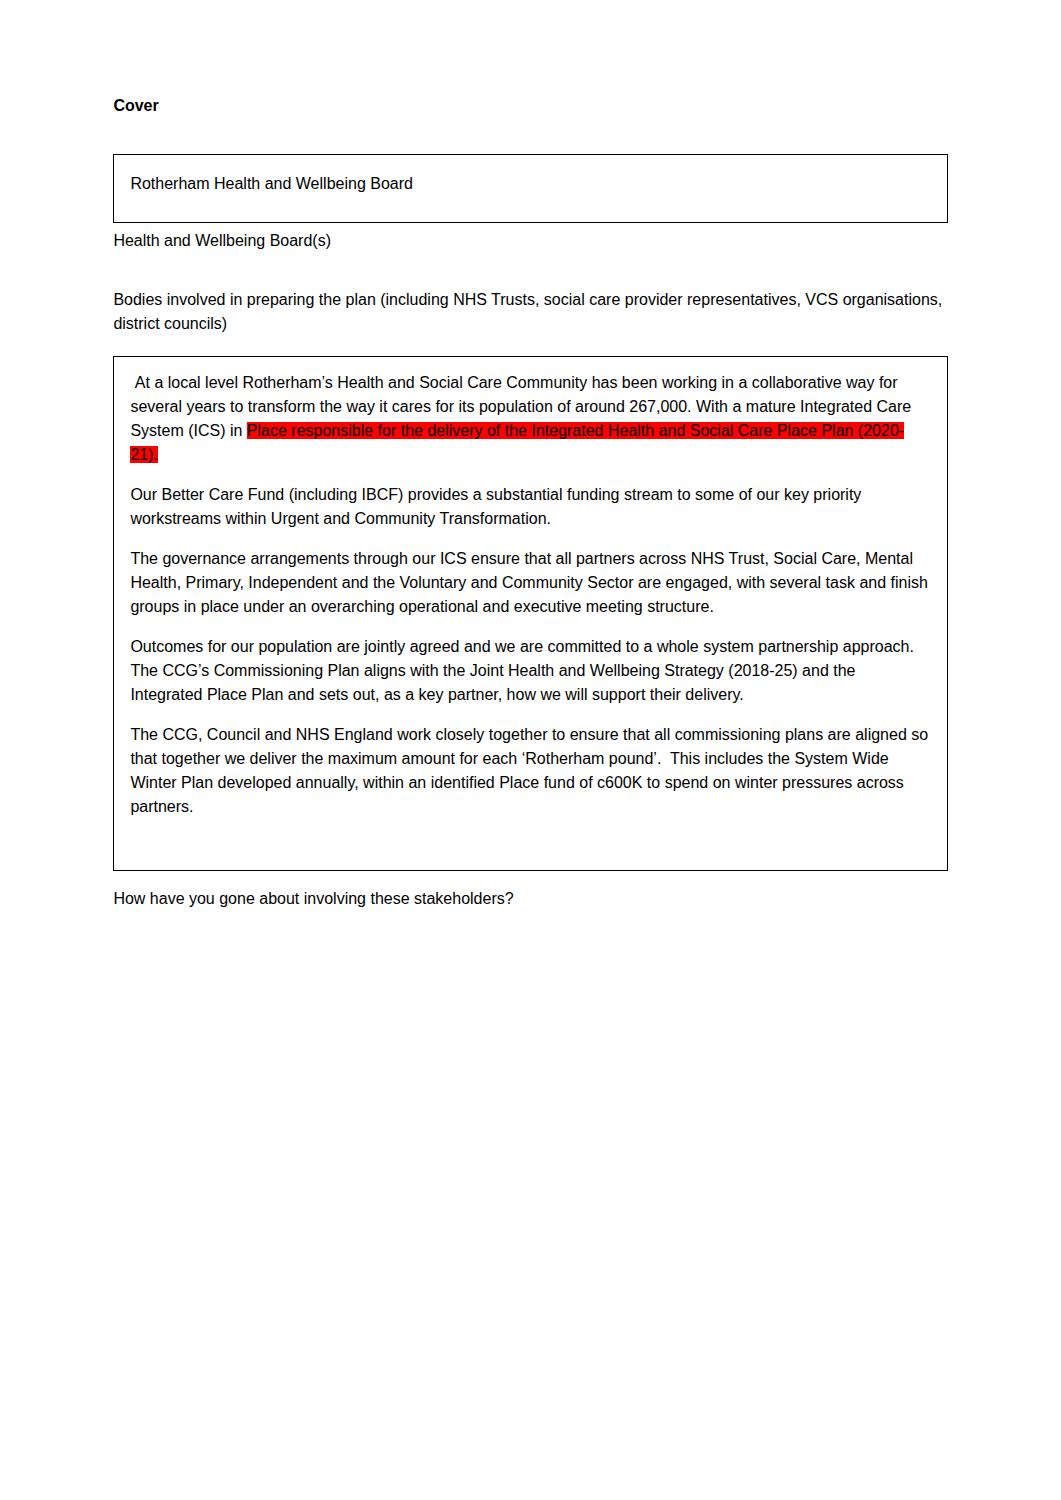Cover
Rotherham Health and Wellbeing Board
Health and Wellbeing Board(s)
Bodies involved in preparing the plan (including NHS Trusts, social care provider representatives, VCS organisations, district councils)
At a local level Rotherham’s Health and Social Care Community has been working in a collaborative way for several years to transform the way it cares for its population of around 267,000. With a mature Integrated Care System (ICS) in Place responsible for the delivery of the Integrated Health and Social Care Place Plan (2020-21).
Our Better Care Fund (including IBCF) provides a substantial funding stream to some of our key priority workstreams within Urgent and Community Transformation.
The governance arrangements through our ICS ensure that all partners across NHS Trust, Social Care, Mental Health, Primary, Independent and the Voluntary and Community Sector are engaged, with several task and finish groups in place under an overarching operational and executive meeting structure.
Outcomes for our population are jointly agreed and we are committed to a whole system partnership approach. The CCG’s Commissioning Plan aligns with the Joint Health and Wellbeing Strategy (2018-25) and the Integrated Place Plan and sets out, as a key partner, how we will support their delivery.
The CCG, Council and NHS England work closely together to ensure that all commissioning plans are aligned so that together we deliver the maximum amount for each ‘Rotherham pound’. This includes the System Wide Winter Plan developed annually, within an identified Place fund of c600K to spend on winter pressures across partners.
How have you gone about involving these stakeholders?